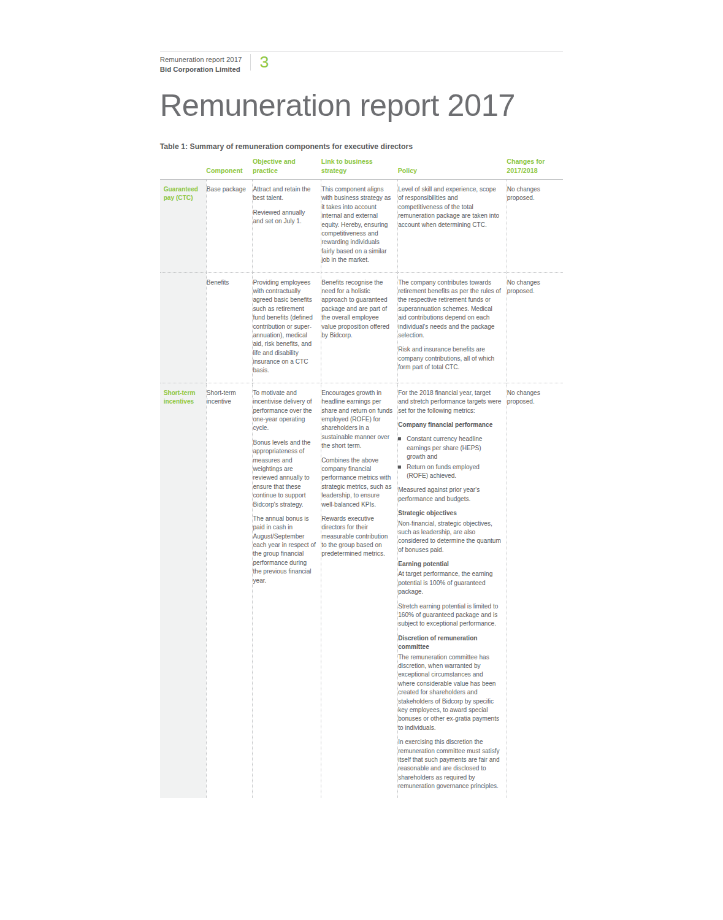Remuneration report 2017 Bid Corporation Limited
3
Remuneration report 2017
Table 1: Summary of remuneration components for executive directors
| | Component | Objective and practice | Link to business strategy | Policy | Changes for 2017/2018 |
| --- | --- | --- | --- | --- | --- |
| Guaranteed pay (CTC) | Base package | Attract and retain the best talent. Reviewed annually and set on July 1. | This component aligns with business strategy as it takes into account internal and external equity. Hereby, ensuring competitiveness and rewarding individuals fairly based on a similar job in the market. | Level of skill and experience, scope of responsibilities and competitiveness of the total remuneration package are taken into account when determining CTC. | No changes proposed. |
| | Benefits | Providing employees with contractually agreed basic benefits such as retirement fund benefits (defined contribution or super-annuation), medical aid, risk benefits, and life and disability insurance on a CTC basis. | Benefits recognise the need for a holistic approach to guaranteed package and are part of the overall employee value proposition offered by Bidcorp. | The company contributes towards retirement benefits as per the rules of the respective retirement funds or superannuation schemes. Medical aid contributions depend on each individual's needs and the package selection. Risk and insurance benefits are company contributions, all of which form part of total CTC. | No changes proposed. |
| Short-term incentives | Short-term incentive | To motivate and incentivise delivery of performance over the one-year operating cycle. Bonus levels and the appropriateness of measures and weightings are reviewed annually to ensure that these continue to support Bidcorp's strategy. The annual bonus is paid in cash in August/September each year in respect of the group financial performance during the previous financial year. | Encourages growth in headline earnings per share and return on funds employed (ROFE) for shareholders in a sustainable manner over the short term. Combines the above company financial performance metrics with strategic metrics, such as leadership, to ensure well-balanced KPIs. Rewards executive directors for their measurable contribution to the group based on predetermined metrics. | For the 2018 financial year, target and stretch performance targets were set for the following metrics: Company financial performance Constant currency headline earnings per share (HEPS) growth and Return on funds employed (ROFE) achieved. Measured against prior year's performance and budgets. Strategic objectives Non-financial, strategic objectives, such as leadership, are also considered to determine the quantum of bonuses paid. Earning potential At target performance, the earning potential is 100% of guaranteed package. Stretch earning potential is limited to 160% of guaranteed package and is subject to exceptional performance. Discretion of remuneration committee The remuneration committee has discretion, when warranted by exceptional circumstances and where considerable value has been created for shareholders and stakeholders of Bidcorp by specific key employees, to award special bonuses or other ex-gratia payments to individuals. In exercising this discretion the remuneration committee must satisfy itself that such payments are fair and reasonable and are disclosed to shareholders as required by remuneration governance principles. | No changes proposed. |